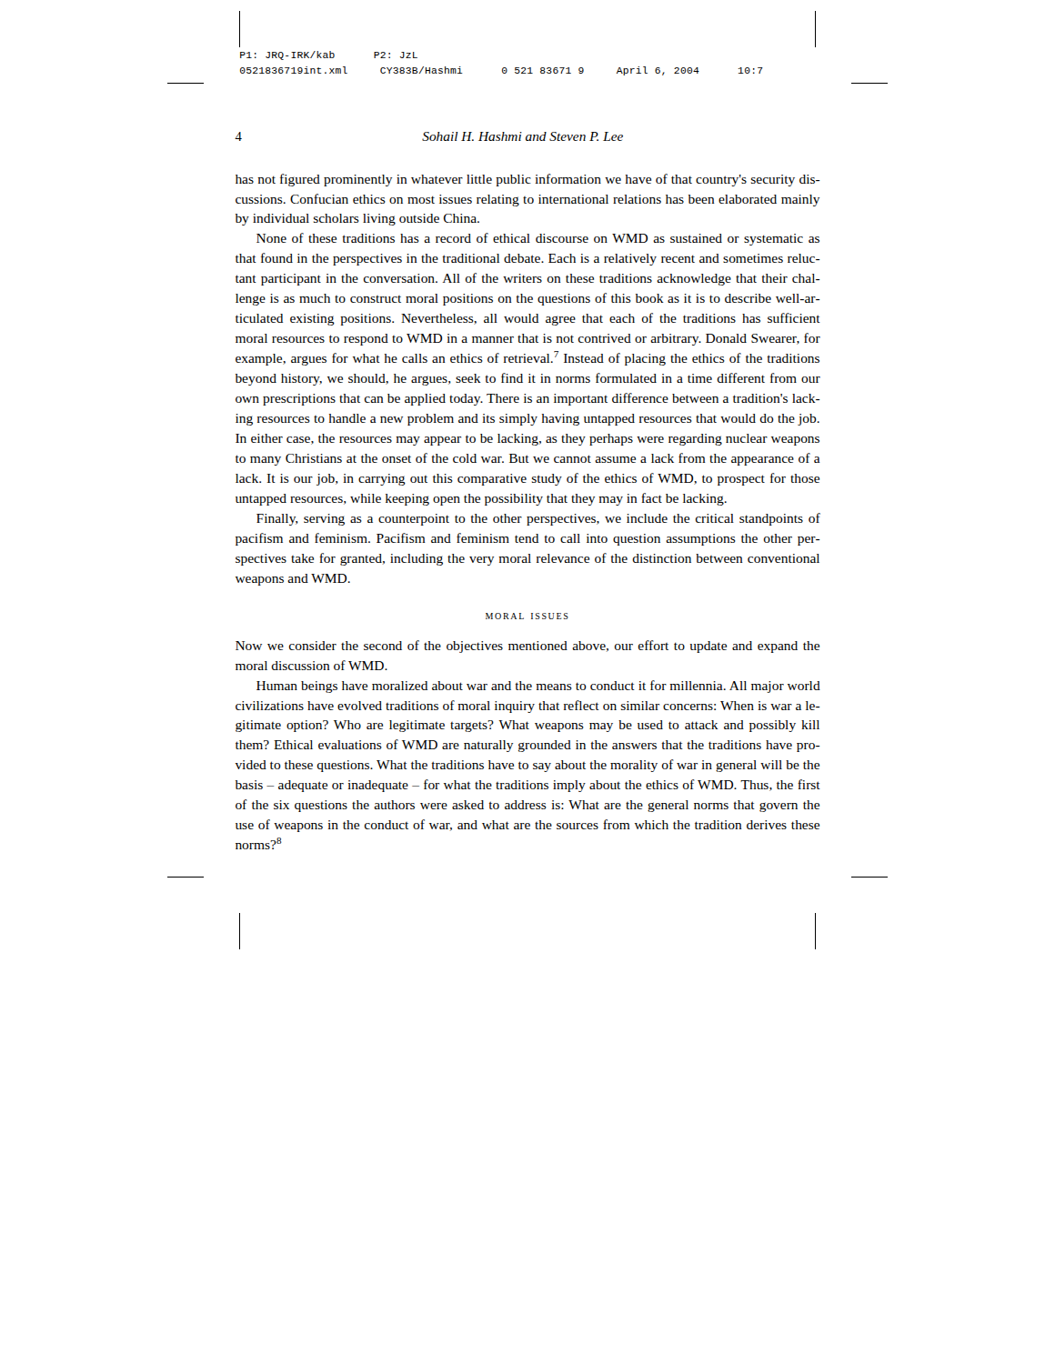P1: JRQ-IRK/kab P2: JzL 0521836719int.xml CY383B/Hashmi 0 521 83671 9 April 6, 2004 10:7
4 Sohail H. Hashmi and Steven P. Lee
has not figured prominently in whatever little public information we have of that country's security discussions. Confucian ethics on most issues relating to international relations has been elaborated mainly by individual scholars living outside China.
None of these traditions has a record of ethical discourse on WMD as sustained or systematic as that found in the perspectives in the traditional debate. Each is a relatively recent and sometimes reluctant participant in the conversation. All of the writers on these traditions acknowledge that their challenge is as much to construct moral positions on the questions of this book as it is to describe well-articulated existing positions. Nevertheless, all would agree that each of the traditions has sufficient moral resources to respond to WMD in a manner that is not contrived or arbitrary. Donald Swearer, for example, argues for what he calls an ethics of retrieval.7 Instead of placing the ethics of the traditions beyond history, we should, he argues, seek to find it in norms formulated in a time different from our own prescriptions that can be applied today. There is an important difference between a tradition's lacking resources to handle a new problem and its simply having untapped resources that would do the job. In either case, the resources may appear to be lacking, as they perhaps were regarding nuclear weapons to many Christians at the onset of the cold war. But we cannot assume a lack from the appearance of a lack. It is our job, in carrying out this comparative study of the ethics of WMD, to prospect for those untapped resources, while keeping open the possibility that they may in fact be lacking.
Finally, serving as a counterpoint to the other perspectives, we include the critical standpoints of pacifism and feminism. Pacifism and feminism tend to call into question assumptions the other perspectives take for granted, including the very moral relevance of the distinction between conventional weapons and WMD.
moral issues
Now we consider the second of the objectives mentioned above, our effort to update and expand the moral discussion of WMD.
Human beings have moralized about war and the means to conduct it for millennia. All major world civilizations have evolved traditions of moral inquiry that reflect on similar concerns: When is war a legitimate option? Who are legitimate targets? What weapons may be used to attack and possibly kill them? Ethical evaluations of WMD are naturally grounded in the answers that the traditions have provided to these questions. What the traditions have to say about the morality of war in general will be the basis – adequate or inadequate – for what the traditions imply about the ethics of WMD. Thus, the first of the six questions the authors were asked to address is: What are the general norms that govern the use of weapons in the conduct of war, and what are the sources from which the tradition derives these norms?8